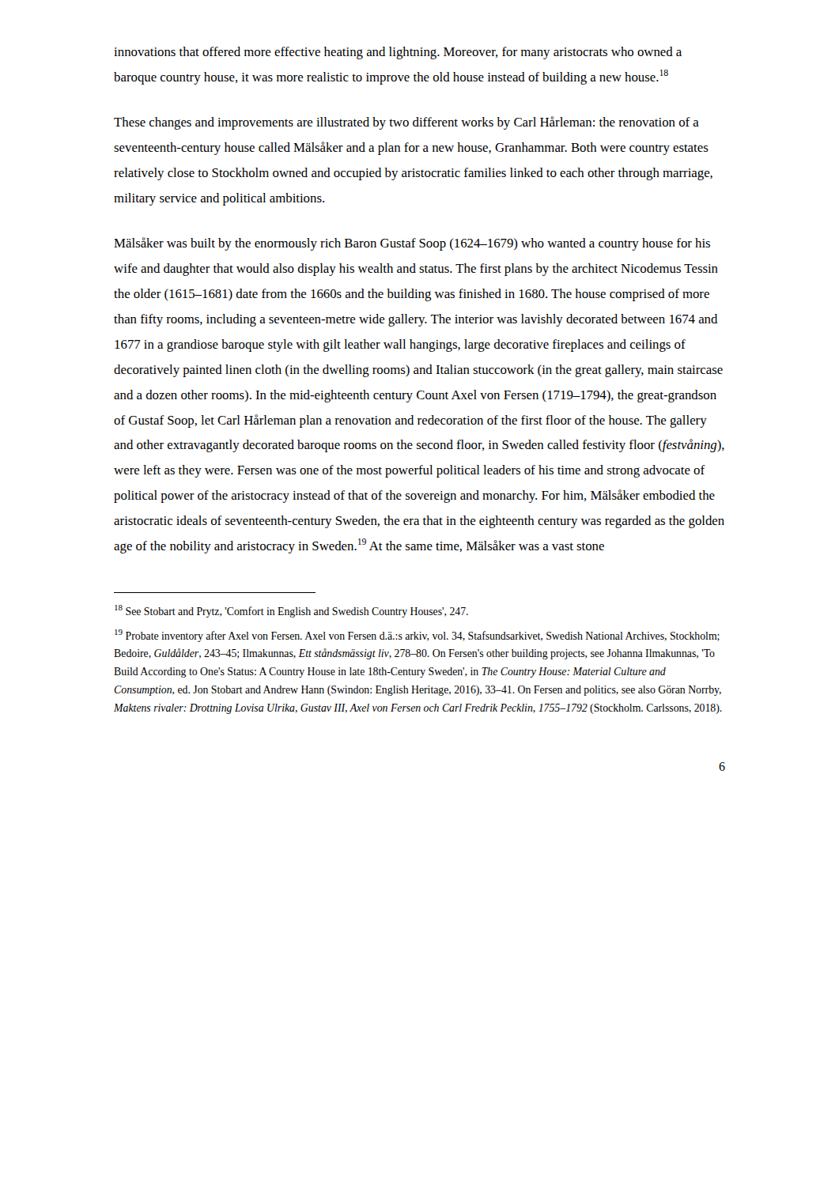innovations that offered more effective heating and lightning. Moreover, for many aristocrats who owned a baroque country house, it was more realistic to improve the old house instead of building a new house.18
These changes and improvements are illustrated by two different works by Carl Hårleman: the renovation of a seventeenth-century house called Mälsåker and a plan for a new house, Granhammar. Both were country estates relatively close to Stockholm owned and occupied by aristocratic families linked to each other through marriage, military service and political ambitions.
Mälsåker was built by the enormously rich Baron Gustaf Soop (1624–1679) who wanted a country house for his wife and daughter that would also display his wealth and status. The first plans by the architect Nicodemus Tessin the older (1615–1681) date from the 1660s and the building was finished in 1680. The house comprised of more than fifty rooms, including a seventeen-metre wide gallery. The interior was lavishly decorated between 1674 and 1677 in a grandiose baroque style with gilt leather wall hangings, large decorative fireplaces and ceilings of decoratively painted linen cloth (in the dwelling rooms) and Italian stuccowork (in the great gallery, main staircase and a dozen other rooms). In the mid-eighteenth century Count Axel von Fersen (1719–1794), the great-grandson of Gustaf Soop, let Carl Hårleman plan a renovation and redecoration of the first floor of the house. The gallery and other extravagantly decorated baroque rooms on the second floor, in Sweden called festivity floor (festvåning), were left as they were. Fersen was one of the most powerful political leaders of his time and strong advocate of political power of the aristocracy instead of that of the sovereign and monarchy. For him, Mälsåker embodied the aristocratic ideals of seventeenth-century Sweden, the era that in the eighteenth century was regarded as the golden age of the nobility and aristocracy in Sweden.19 At the same time, Mälsåker was a vast stone
18 See Stobart and Prytz, 'Comfort in English and Swedish Country Houses', 247.
19 Probate inventory after Axel von Fersen. Axel von Fersen d.ä.:s arkiv, vol. 34, Stafsundsarkivet, Swedish National Archives, Stockholm; Bedoire, Guldålder, 243–45; Ilmakunnas, Ett ståndsmässigt liv, 278–80. On Fersen's other building projects, see Johanna Ilmakunnas, 'To Build According to One's Status: A Country House in late 18th-Century Sweden', in The Country House: Material Culture and Consumption, ed. Jon Stobart and Andrew Hann (Swindon: English Heritage, 2016), 33–41. On Fersen and politics, see also Göran Norrby, Maktens rivaler: Drottning Lovisa Ulrika, Gustav III, Axel von Fersen och Carl Fredrik Pecklin, 1755–1792 (Stockholm. Carlssons, 2018).
6